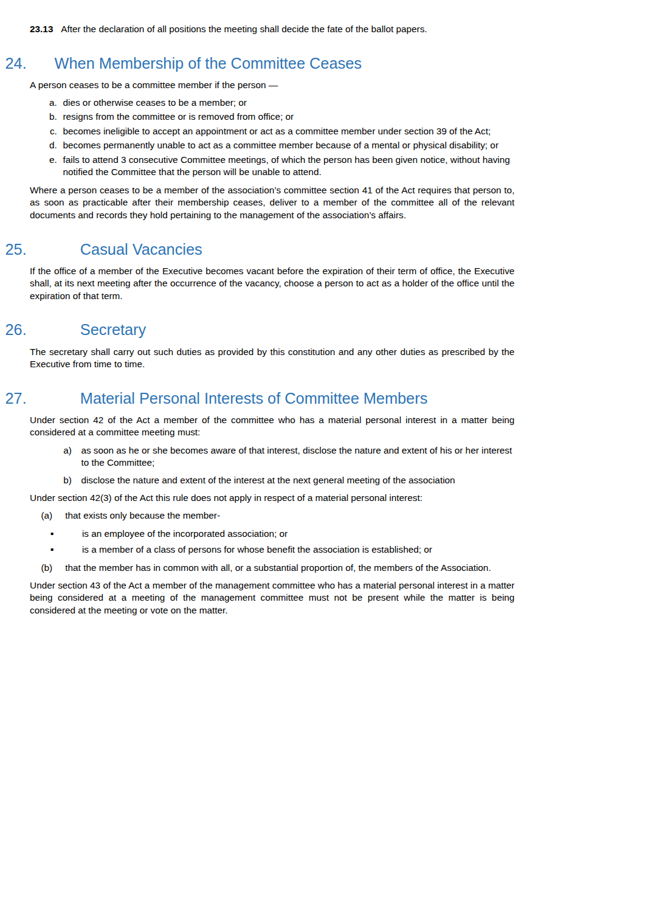23.13 After the declaration of all positions the meeting shall decide the fate of the ballot papers.
24. When Membership of the Committee Ceases
A person ceases to be a committee member if the person —
dies or otherwise ceases to be a member; or
resigns from the committee or is removed from office; or
becomes ineligible to accept an appointment or act as a committee member under section 39 of the Act;
becomes permanently unable to act as a committee member because of a mental or physical disability; or
fails to attend 3 consecutive Committee meetings, of which the person has been given notice, without having notified the Committee that the person will be unable to attend.
Where a person ceases to be a member of the association’s committee section 41 of the Act requires that person to, as soon as practicable after their membership ceases, deliver to a member of the committee all of the relevant documents and records they hold pertaining to the management of the association’s affairs.
25. Casual Vacancies
If the office of a member of the Executive becomes vacant before the expiration of their term of office, the Executive shall, at its next meeting after the occurrence of the vacancy, choose a person to act as a holder of the office until the expiration of that term.
26. Secretary
The secretary shall carry out such duties as provided by this constitution and any other duties as prescribed by the Executive from time to time.
27. Material Personal Interests of Committee Members
Under section 42 of the Act a member of the committee who has a material personal interest in a matter being considered at a committee meeting must:
a) as soon as he or she becomes aware of that interest, disclose the nature and extent of his or her interest to the Committee;
b) disclose the nature and extent of the interest at the next general meeting of the association
Under section 42(3) of the Act this rule does not apply in respect of a material personal interest:
(a) that exists only because the member-
is an employee of the incorporated association; or
is a member of a class of persons for whose benefit the association is established; or
(b) that the member has in common with all, or a substantial proportion of, the members of the Association.
Under section 43 of the Act a member of the management committee who has a material personal interest in a matter being considered at a meeting of the management committee must not be present while the matter is being considered at the meeting or vote on the matter.